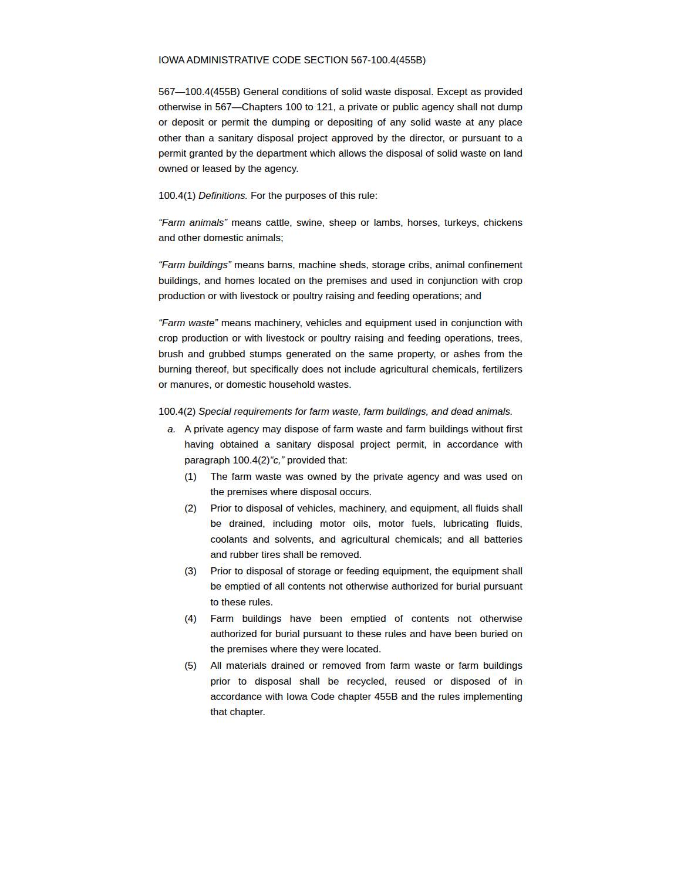IOWA ADMINISTRATIVE CODE SECTION 567-100.4(455B)
567—100.4(455B) General conditions of solid waste disposal. Except as provided otherwise in 567—Chapters 100 to 121, a private or public agency shall not dump or deposit or permit the dumping or depositing of any solid waste at any place other than a sanitary disposal project approved by the director, or pursuant to a permit granted by the department which allows the disposal of solid waste on land owned or leased by the agency.
100.4(1) Definitions. For the purposes of this rule:
“Farm animals” means cattle, swine, sheep or lambs, horses, turkeys, chickens and other domestic animals;
“Farm buildings” means barns, machine sheds, storage cribs, animal confinement buildings, and homes located on the premises and used in conjunction with crop production or with livestock or poultry raising and feeding operations; and
“Farm waste” means machinery, vehicles and equipment used in conjunction with crop production or with livestock or poultry raising and feeding operations, trees, brush and grubbed stumps generated on the same property, or ashes from the burning thereof, but specifically does not include agricultural chemicals, fertilizers or manures, or domestic household wastes.
100.4(2) Special requirements for farm waste, farm buildings, and dead animals.
a. A private agency may dispose of farm waste and farm buildings without first having obtained a sanitary disposal project permit, in accordance with paragraph 100.4(2)“c,” provided that:
(1) The farm waste was owned by the private agency and was used on the premises where disposal occurs.
(2) Prior to disposal of vehicles, machinery, and equipment, all fluids shall be drained, including motor oils, motor fuels, lubricating fluids, coolants and solvents, and agricultural chemicals; and all batteries and rubber tires shall be removed.
(3) Prior to disposal of storage or feeding equipment, the equipment shall be emptied of all contents not otherwise authorized for burial pursuant to these rules.
(4) Farm buildings have been emptied of contents not otherwise authorized for burial pursuant to these rules and have been buried on the premises where they were located.
(5) All materials drained or removed from farm waste or farm buildings prior to disposal shall be recycled, reused or disposed of in accordance with Iowa Code chapter 455B and the rules implementing that chapter.